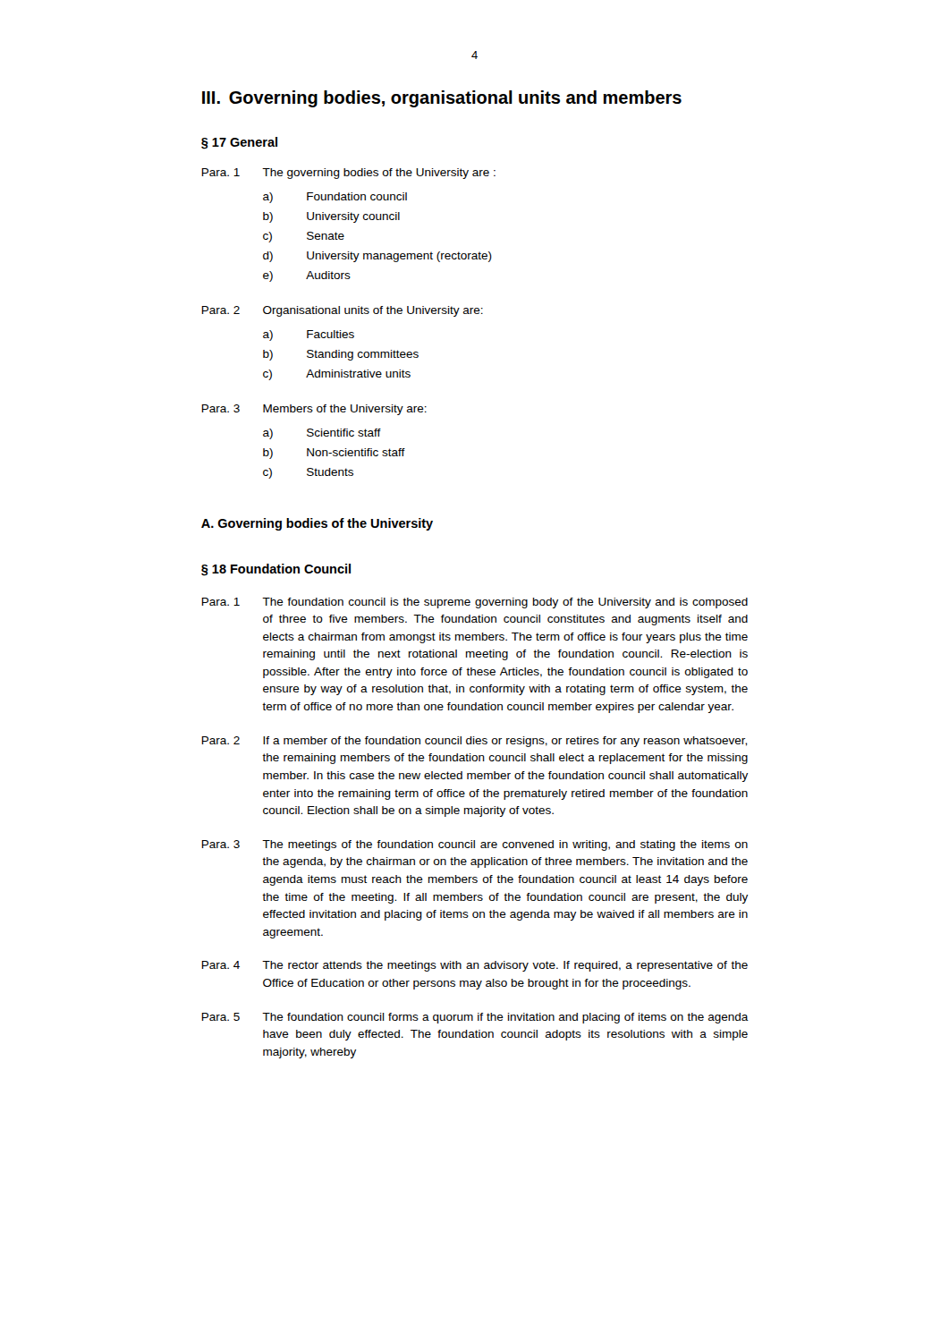4
III. Governing bodies, organisational units and members
§ 17 General
Para. 1 The governing bodies of the University are :
a) Foundation council
b) University council
c) Senate
d) University management (rectorate)
e) Auditors
Para. 2 Organisational units of the University are:
a) Faculties
b) Standing committees
c) Administrative units
Para. 3 Members of the University are:
a) Scientific staff
b) Non-scientific staff
c) Students
A. Governing bodies of the University
§ 18 Foundation Council
Para. 1 The foundation council is the supreme governing body of the University and is composed of three to five members. The foundation council constitutes and augments itself and elects a chairman from amongst its members. The term of office is four years plus the time remaining until the next rotational meeting of the foundation council. Re-election is possible. After the entry into force of these Articles, the foundation council is obligated to ensure by way of a resolution that, in conformity with a rotating term of office system, the term of office of no more than one foundation council member expires per calendar year.
Para. 2 If a member of the foundation council dies or resigns, or retires for any reason whatsoever, the remaining members of the foundation council shall elect a replacement for the missing member. In this case the new elected member of the foundation council shall automatically enter into the remaining term of office of the prematurely retired member of the foundation council. Election shall be on a simple majority of votes.
Para. 3 The meetings of the foundation council are convened in writing, and stating the items on the agenda, by the chairman or on the application of three members. The invitation and the agenda items must reach the members of the foundation council at least 14 days before the time of the meeting. If all members of the foundation council are present, the duly effected invitation and placing of items on the agenda may be waived if all members are in agreement.
Para. 4 The rector attends the meetings with an advisory vote. If required, a representative of the Office of Education or other persons may also be brought in for the proceedings.
Para. 5 The foundation council forms a quorum if the invitation and placing of items on the agenda have been duly effected. The foundation council adopts its resolutions with a simple majority, whereby